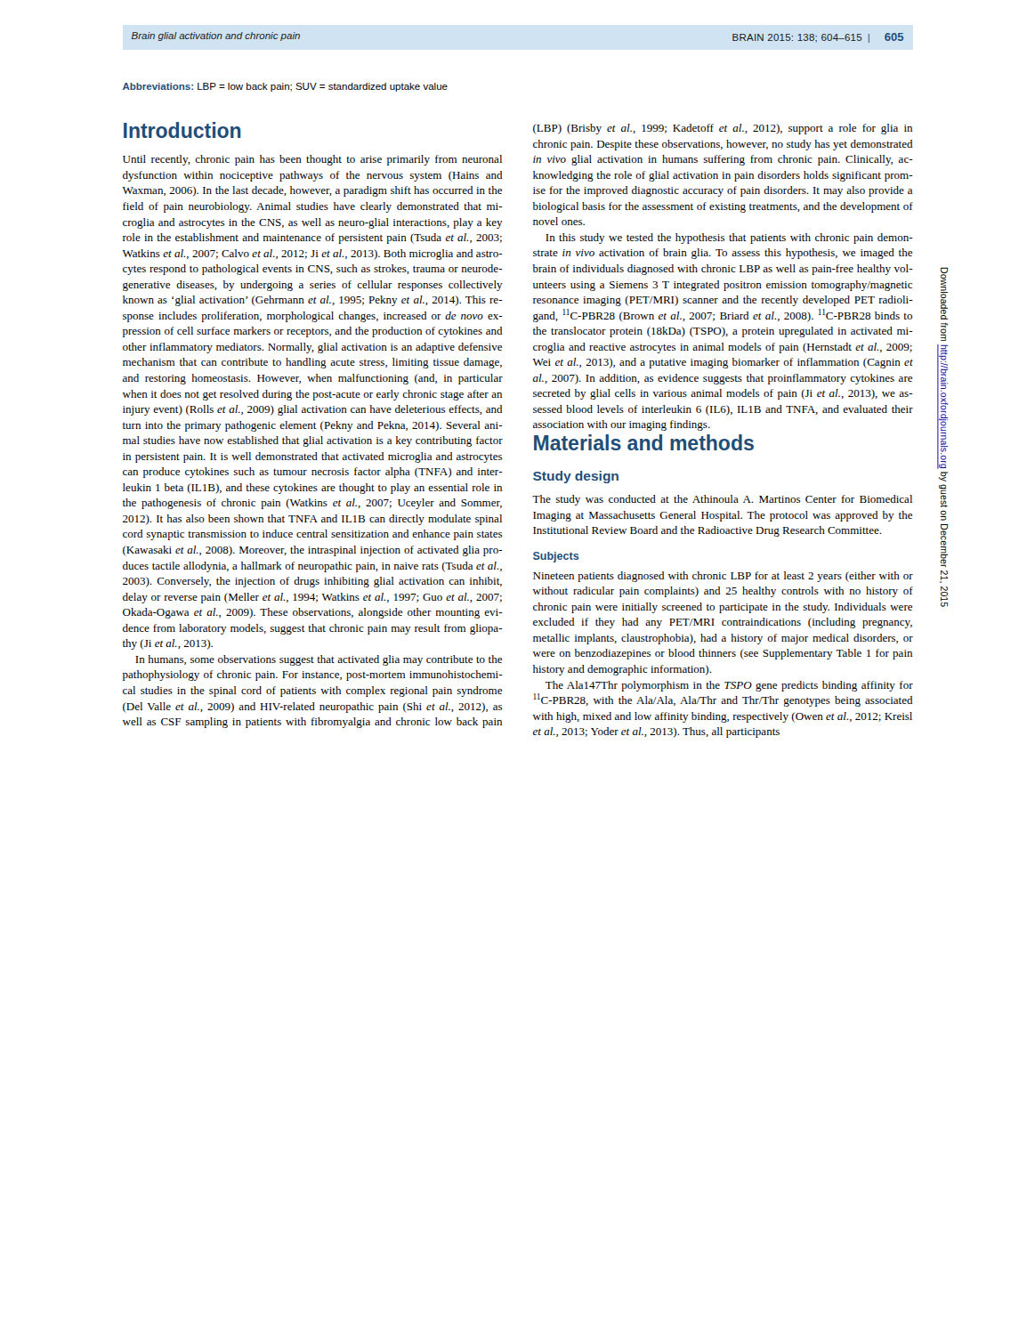Brain glial activation and chronic pain
BRAIN 2015: 138; 604–615|605
Abbreviations: LBP = low back pain; SUV = standardized uptake value
Introduction
Until recently, chronic pain has been thought to arise primarily from neuronal dysfunction within nociceptive pathways of the nervous system (Hains and Waxman, 2006). In the last decade, however, a paradigm shift has occurred in the field of pain neurobiology. Animal studies have clearly demonstrated that microglia and astrocytes in the CNS, as well as neuro-glial interactions, play a key role in the establishment and maintenance of persistent pain (Tsuda et al., 2003; Watkins et al., 2007; Calvo et al., 2012; Ji et al., 2013). Both microglia and astrocytes respond to pathological events in CNS, such as strokes, trauma or neurodegenerative diseases, by undergoing a series of cellular responses collectively known as ‘glial activation’ (Gehrmann et al., 1995; Pekny et al., 2014). This response includes proliferation, morphological changes, increased or de novo expression of cell surface markers or receptors, and the production of cytokines and other inflammatory mediators. Normally, glial activation is an adaptive defensive mechanism that can contribute to handling acute stress, limiting tissue damage, and restoring homeostasis. However, when malfunctioning (and, in particular when it does not get resolved during the post-acute or early chronic stage after an injury event) (Rolls et al., 2009) glial activation can have deleterious effects, and turn into the primary pathogenic element (Pekny and Pekna, 2014). Several animal studies have now established that glial activation is a key contributing factor in persistent pain. It is well demonstrated that activated microglia and astrocytes can produce cytokines such as tumour necrosis factor alpha (TNFA) and interleukin 1 beta (IL1B), and these cytokines are thought to play an essential role in the pathogenesis of chronic pain (Watkins et al., 2007; Uceyler and Sommer, 2012). It has also been shown that TNFA and IL1B can directly modulate spinal cord synaptic transmission to induce central sensitization and enhance pain states (Kawasaki et al., 2008). Moreover, the intraspinal injection of activated glia produces tactile allodynia, a hallmark of neuropathic pain, in naive rats (Tsuda et al., 2003). Conversely, the injection of drugs inhibiting glial activation can inhibit, delay or reverse pain (Meller et al., 1994; Watkins et al., 1997; Guo et al., 2007; Okada-Ogawa et al., 2009). These observations, alongside other mounting evidence from laboratory models, suggest that chronic pain may result from gliopathy (Ji et al., 2013).
In humans, some observations suggest that activated glia may contribute to the pathophysiology of chronic pain. For instance, post-mortem immunohistochemical studies in the spinal cord of patients with complex regional pain syndrome (Del Valle et al., 2009) and HIV-related neuropathic pain (Shi et al., 2012), as well as CSF sampling in patients with fibromyalgia and chronic low back pain (LBP) (Brisby et al., 1999; Kadetoff et al., 2012), support a role for glia in chronic pain. Despite these observations, however, no study has yet demonstrated in vivo glial activation in humans suffering from chronic pain. Clinically, acknowledging the role of glial activation in pain disorders holds significant promise for the improved diagnostic accuracy of pain disorders. It may also provide a biological basis for the assessment of existing treatments, and the development of novel ones.
In this study we tested the hypothesis that patients with chronic pain demonstrate in vivo activation of brain glia. To assess this hypothesis, we imaged the brain of individuals diagnosed with chronic LBP as well as pain-free healthy volunteers using a Siemens 3 T integrated positron emission tomography/magnetic resonance imaging (PET/MRI) scanner and the recently developed PET radioligand, 11 C-PBR28 (Brown et al., 2007; Briard et al., 2008). 11 C-PBR28 binds to the translocator protein (18kDa) (TSPO), a protein upregulated in activated microglia and reactive astrocytes in animal models of pain (Hernstadt et al., 2009; Wei et al., 2013), and a putative imaging biomarker of inflammation (Cagnin et al., 2007). In addition, as evidence suggests that proinflammatory cytokines are secreted by glial cells in various animal models of pain (Ji et al., 2013), we assessed blood levels of interleukin 6 (IL6), IL1B and TNFA, and evaluated their association with our imaging findings.
Materials and methods
Study design
The study was conducted at the Athinoula A. Martinos Center for Biomedical Imaging at Massachusetts General Hospital. The protocol was approved by the Institutional Review Board and the Radioactive Drug Research Committee.
Subjects
Nineteen patients diagnosed with chronic LBP for at least 2 years (either with or without radicular pain complaints) and 25 healthy controls with no history of chronic pain were initially screened to participate in the study. Individuals were excluded if they had any PET/MRI contraindications (including pregnancy, metallic implants, claustrophobia), had a history of major medical disorders, or were on benzodiazepines or blood thinners (see Supplementary Table 1 for pain history and demographic information).
The Ala147Thr polymorphism in the TSPO gene predicts binding affinity for 11 C-PBR28, with the Ala/Ala, Ala/Thr and Thr/Thr genotypes being associated with high, mixed and low affinity binding, respectively (Owen et al., 2012; Kreisl et al., 2013; Yoder et al., 2013). Thus, all participants
Downloaded from http://brain.oxfordjournals.org by guest on December 21, 2015